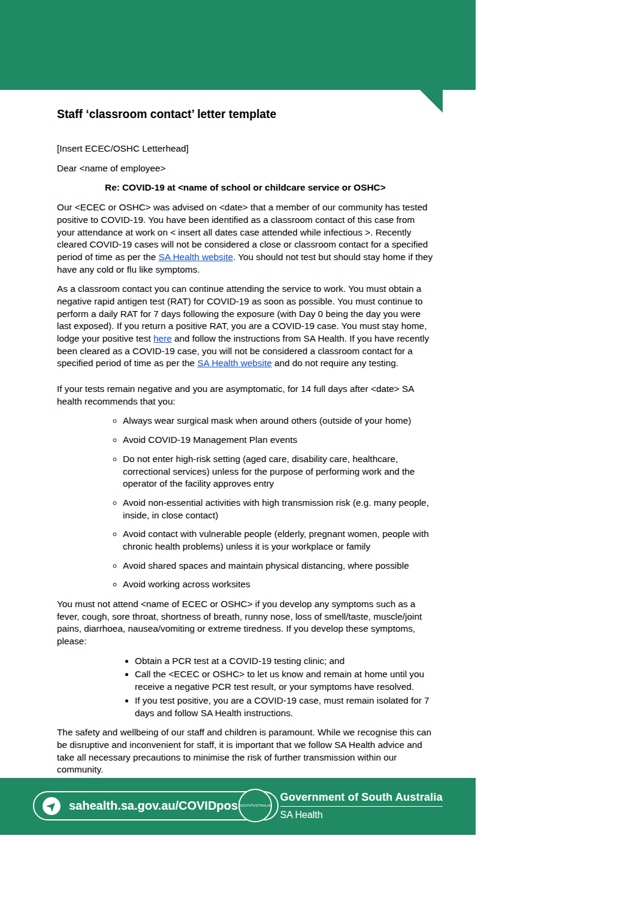Staff ‘classroom contact’ letter template
[Insert ECEC/OSHC Letterhead]
Dear <name of employee>
Re: COVID-19 at <name of school or childcare service or OSHC>
Our <ECEC or OSHC> was advised on <date> that a member of our community has tested positive to COVID-19. You have been identified as a classroom contact of this case from your attendance at work on < insert all dates case attended while infectious >. Recently cleared COVID-19 cases will not be considered a close or classroom contact for a specified period of time as per the SA Health website. You should not test but should stay home if they have any cold or flu like symptoms.
As a classroom contact you can continue attending the service to work. You must obtain a negative rapid antigen test (RAT) for COVID-19 as soon as possible. You must continue to perform a daily RAT for 7 days following the exposure (with Day 0 being the day you were last exposed). If you return a positive RAT, you are a COVID-19 case. You must stay home, lodge your positive test here and follow the instructions from SA Health. If you have recently been cleared as a COVID-19 case, you will not be considered a classroom contact for a specified period of time as per the SA Health website and do not require any testing.
If your tests remain negative and you are asymptomatic, for 14 full days after <date> SA health recommends that you:
Always wear surgical mask when around others (outside of your home)
Avoid COVID-19 Management Plan events
Do not enter high-risk setting (aged care, disability care, healthcare, correctional services) unless for the purpose of performing work and the operator of the facility approves entry
Avoid non-essential activities with high transmission risk (e.g. many people, inside, in close contact)
Avoid contact with vulnerable people (elderly, pregnant women, people with chronic health problems) unless it is your workplace or family
Avoid shared spaces and maintain physical distancing, where possible
Avoid working across worksites
You must not attend <name of ECEC or OSHC> if you develop any symptoms such as a fever, cough, sore throat, shortness of breath, runny nose, loss of smell/taste, muscle/joint pains, diarrhoea, nausea/vomiting or extreme tiredness. If you develop these symptoms, please:
Obtain a PCR test at a COVID-19 testing clinic; and
Call the <ECEC or OSHC> to let us know and remain at home until you receive a negative PCR test result, or your symptoms have resolved.
If you test positive, you are a COVID-19 case, must remain isolated for 7 days and follow SA Health instructions.
The safety and wellbeing of our staff and children is paramount. While we recognise this can be disruptive and inconvenient for staff, it is important that we follow SA Health advice and take all necessary precautions to minimise the risk of further transmission within our community.
Yours sincerely
<insert name>
17
➤sahealth.sa.gov.au/COVIDpositive
Government of South Australia
SA Health